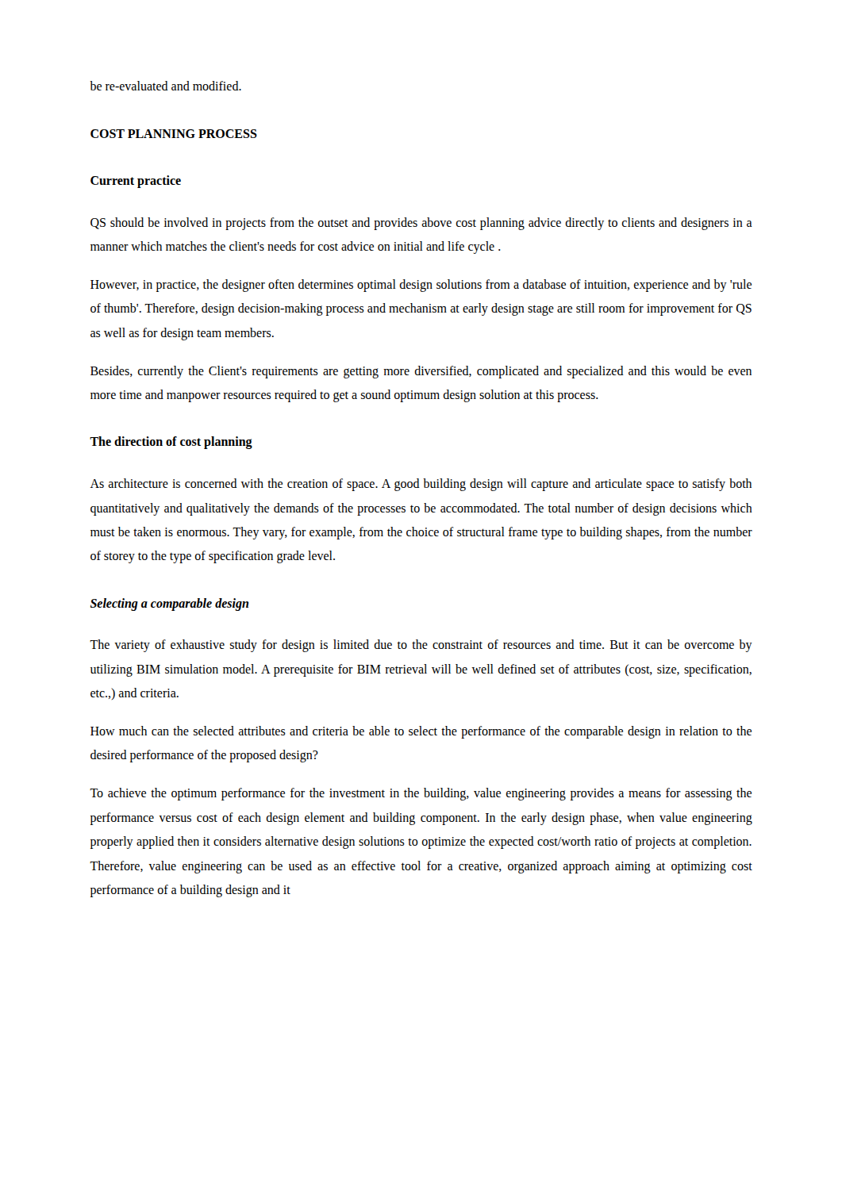be re-evaluated and modified.
COST PLANNING PROCESS
Current practice
QS should be involved in projects from the outset and provides above cost planning advice directly to clients and designers in a manner which matches the client's needs for cost advice on initial and life cycle .
However, in practice, the designer often determines optimal design solutions from a database of intuition, experience and by 'rule of thumb'. Therefore, design decision-making process and mechanism at early design stage are still room for improvement for QS as well as for design team members.
Besides, currently the Client's requirements are getting more diversified, complicated and specialized and this would be even more time and manpower resources required to get a sound optimum design solution at this process.
The direction of cost planning
As architecture is concerned with the creation of space. A good building design will capture and articulate space to satisfy both quantitatively and qualitatively the demands of the processes to be accommodated. The total number of design decisions which must be taken is enormous. They vary, for example, from the choice of structural frame type to building shapes, from the number of storey to the type of specification grade level.
Selecting a comparable design
The variety of exhaustive study for design is limited due to the constraint of resources and time. But it can be overcome by utilizing BIM simulation model. A prerequisite for BIM retrieval will be well defined set of attributes (cost, size, specification, etc.,) and criteria.
How much can the selected attributes and criteria be able to select the performance of the comparable design in relation to the desired performance of the proposed design?
To achieve the optimum performance for the investment in the building, value engineering provides a means for assessing the performance versus cost of each design element and building component. In the early design phase, when value engineering properly applied then it considers alternative design solutions to optimize the expected cost/worth ratio of projects at completion. Therefore, value engineering can be used as an effective tool for a creative, organized approach aiming at optimizing cost performance of a building design and it